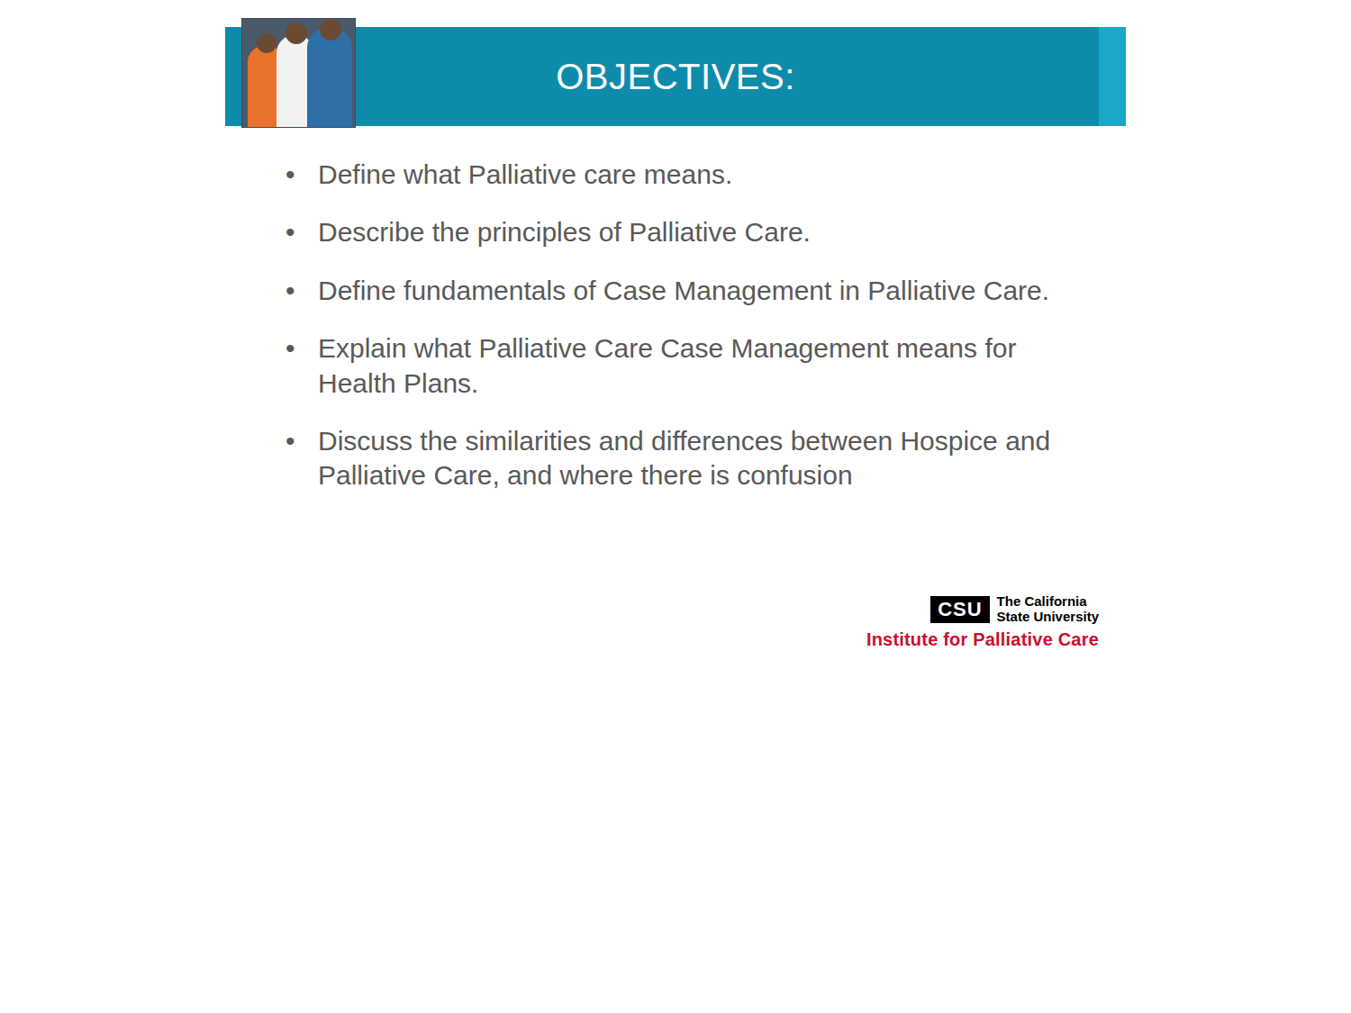OBJECTIVES:
Define what Palliative care means.
Describe the principles of Palliative Care.
Define fundamentals of Case Management in Palliative Care.
Explain what Palliative Care Case Management means for Health Plans.
Discuss the similarities and differences between Hospice and Palliative Care, and where there is confusion
CSU
The California
State University
Institute for Palliative Care